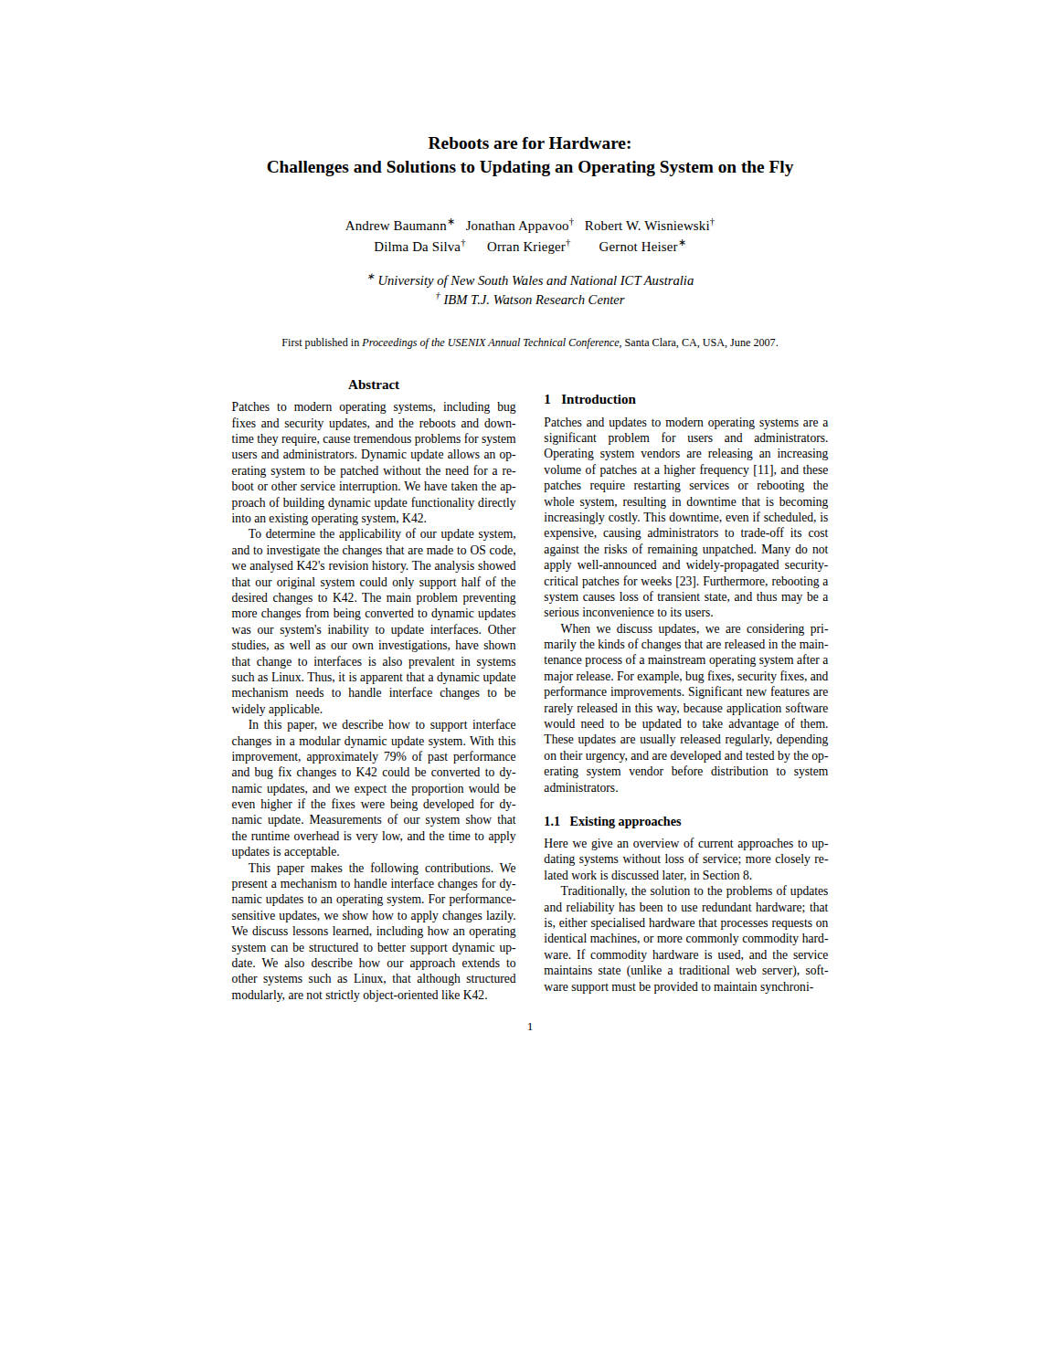Reboots are for Hardware:
Challenges and Solutions to Updating an Operating System on the Fly
Andrew Baumann∗ Jonathan Appavoo† Robert W. Wisniewski†
Dilma Da Silva† Orran Krieger† Gernot Heiser∗
∗ University of New South Wales and National ICT Australia
† IBM T.J. Watson Research Center
First published in Proceedings of the USENIX Annual Technical Conference, Santa Clara, CA, USA, June 2007.
Abstract
Patches to modern operating systems, including bug fixes and security updates, and the reboots and downtime they require, cause tremendous problems for system users and administrators. Dynamic update allows an operating system to be patched without the need for a reboot or other service interruption. We have taken the approach of building dynamic update functionality directly into an existing operating system, K42.
To determine the applicability of our update system, and to investigate the changes that are made to OS code, we analysed K42's revision history. The analysis showed that our original system could only support half of the desired changes to K42. The main problem preventing more changes from being converted to dynamic updates was our system's inability to update interfaces. Other studies, as well as our own investigations, have shown that change to interfaces is also prevalent in systems such as Linux. Thus, it is apparent that a dynamic update mechanism needs to handle interface changes to be widely applicable.
In this paper, we describe how to support interface changes in a modular dynamic update system. With this improvement, approximately 79% of past performance and bug fix changes to K42 could be converted to dynamic updates, and we expect the proportion would be even higher if the fixes were being developed for dynamic update. Measurements of our system show that the runtime overhead is very low, and the time to apply updates is acceptable.
This paper makes the following contributions. We present a mechanism to handle interface changes for dynamic updates to an operating system. For performance-sensitive updates, we show how to apply changes lazily. We discuss lessons learned, including how an operating system can be structured to better support dynamic update. We also describe how our approach extends to other systems such as Linux, that although structured modularly, are not strictly object-oriented like K42.
1 Introduction
Patches and updates to modern operating systems are a significant problem for users and administrators. Operating system vendors are releasing an increasing volume of patches at a higher frequency [11], and these patches require restarting services or rebooting the whole system, resulting in downtime that is becoming increasingly costly. This downtime, even if scheduled, is expensive, causing administrators to trade-off its cost against the risks of remaining unpatched. Many do not apply well-announced and widely-propagated security-critical patches for weeks [23]. Furthermore, rebooting a system causes loss of transient state, and thus may be a serious inconvenience to its users.
When we discuss updates, we are considering primarily the kinds of changes that are released in the maintenance process of a mainstream operating system after a major release. For example, bug fixes, security fixes, and performance improvements. Significant new features are rarely released in this way, because application software would need to be updated to take advantage of them. These updates are usually released regularly, depending on their urgency, and are developed and tested by the operating system vendor before distribution to system administrators.
1.1 Existing approaches
Here we give an overview of current approaches to updating systems without loss of service; more closely related work is discussed later, in Section 8.
Traditionally, the solution to the problems of updates and reliability has been to use redundant hardware; that is, either specialised hardware that processes requests on identical machines, or more commonly commodity hardware. If commodity hardware is used, and the service maintains state (unlike a traditional web server), software support must be provided to maintain synchroni-
1